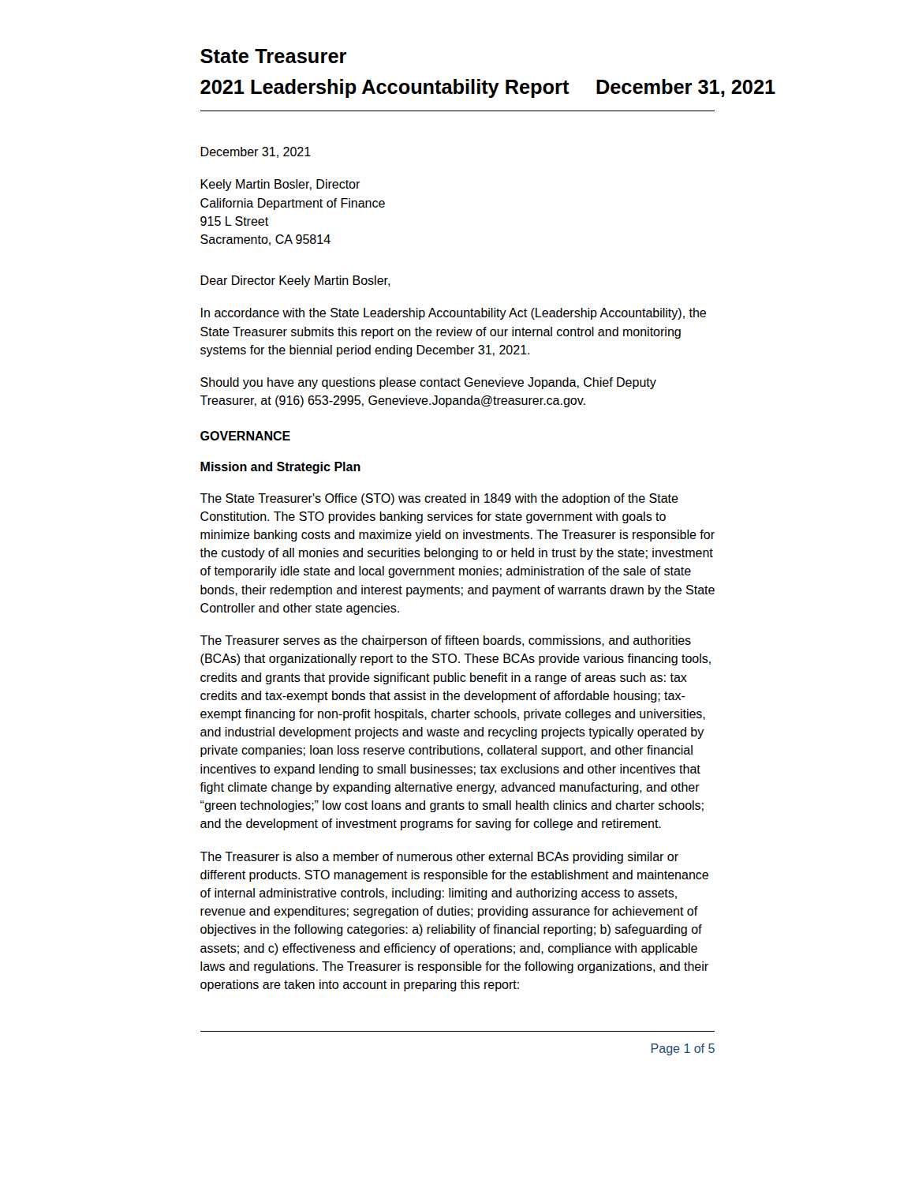State Treasurer
2021 Leadership Accountability Report December 31, 2021
December 31, 2021
Keely Martin Bosler, Director
California Department of Finance
915 L Street
Sacramento, CA 95814
Dear Director Keely Martin Bosler,
In accordance with the State Leadership Accountability Act (Leadership Accountability), the State Treasurer submits this report on the review of our internal control and monitoring systems for the biennial period ending December 31, 2021.
Should you have any questions please contact Genevieve Jopanda, Chief Deputy Treasurer, at (916) 653-2995, Genevieve.Jopanda@treasurer.ca.gov.
GOVERNANCE
Mission and Strategic Plan
The State Treasurer's Office (STO) was created in 1849 with the adoption of the State Constitution. The STO provides banking services for state government with goals to minimize banking costs and maximize yield on investments. The Treasurer is responsible for the custody of all monies and securities belonging to or held in trust by the state; investment of temporarily idle state and local government monies; administration of the sale of state bonds, their redemption and interest payments; and payment of warrants drawn by the State Controller and other state agencies.
The Treasurer serves as the chairperson of fifteen boards, commissions, and authorities (BCAs) that organizationally report to the STO. These BCAs provide various financing tools, credits and grants that provide significant public benefit in a range of areas such as: tax credits and tax-exempt bonds that assist in the development of affordable housing; tax-exempt financing for non-profit hospitals, charter schools, private colleges and universities, and industrial development projects and waste and recycling projects typically operated by private companies; loan loss reserve contributions, collateral support, and other financial incentives to expand lending to small businesses; tax exclusions and other incentives that fight climate change by expanding alternative energy, advanced manufacturing, and other “green technologies;” low cost loans and grants to small health clinics and charter schools; and the development of investment programs for saving for college and retirement.
The Treasurer is also a member of numerous other external BCAs providing similar or different products. STO management is responsible for the establishment and maintenance of internal administrative controls, including: limiting and authorizing access to assets, revenue and expenditures; segregation of duties; providing assurance for achievement of objectives in the following categories: a) reliability of financial reporting; b) safeguarding of assets; and c) effectiveness and efficiency of operations; and, compliance with applicable laws and regulations. The Treasurer is responsible for the following organizations, and their operations are taken into account in preparing this report:
Page 1 of 5